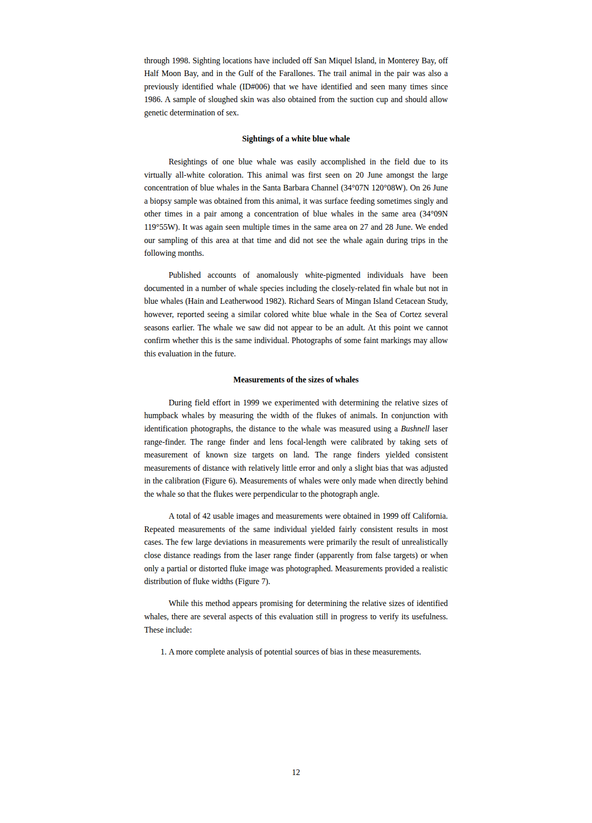through 1998. Sighting locations have included off San Miquel Island, in Monterey Bay, off Half Moon Bay, and in the Gulf of the Farallones. The trail animal in the pair was also a previously identified whale (ID#006) that we have identified and seen many times since 1986. A sample of sloughed skin was also obtained from the suction cup and should allow genetic determination of sex.
Sightings of a white blue whale
Resightings of one blue whale was easily accomplished in the field due to its virtually all-white coloration. This animal was first seen on 20 June amongst the large concentration of blue whales in the Santa Barbara Channel (34°07N 120°08W). On 26 June a biopsy sample was obtained from this animal, it was surface feeding sometimes singly and other times in a pair among a concentration of blue whales in the same area (34°09N 119°55W). It was again seen multiple times in the same area on 27 and 28 June. We ended our sampling of this area at that time and did not see the whale again during trips in the following months.
Published accounts of anomalously white-pigmented individuals have been documented in a number of whale species including the closely-related fin whale but not in blue whales (Hain and Leatherwood 1982). Richard Sears of Mingan Island Cetacean Study, however, reported seeing a similar colored white blue whale in the Sea of Cortez several seasons earlier. The whale we saw did not appear to be an adult. At this point we cannot confirm whether this is the same individual. Photographs of some faint markings may allow this evaluation in the future.
Measurements of the sizes of whales
During field effort in 1999 we experimented with determining the relative sizes of humpback whales by measuring the width of the flukes of animals. In conjunction with identification photographs, the distance to the whale was measured using a Bushnell laser range-finder. The range finder and lens focal-length were calibrated by taking sets of measurement of known size targets on land. The range finders yielded consistent measurements of distance with relatively little error and only a slight bias that was adjusted in the calibration (Figure 6). Measurements of whales were only made when directly behind the whale so that the flukes were perpendicular to the photograph angle.
A total of 42 usable images and measurements were obtained in 1999 off California. Repeated measurements of the same individual yielded fairly consistent results in most cases. The few large deviations in measurements were primarily the result of unrealistically close distance readings from the laser range finder (apparently from false targets) or when only a partial or distorted fluke image was photographed. Measurements provided a realistic distribution of fluke widths (Figure 7).
While this method appears promising for determining the relative sizes of identified whales, there are several aspects of this evaluation still in progress to verify its usefulness. These include:
A more complete analysis of potential sources of bias in these measurements.
12